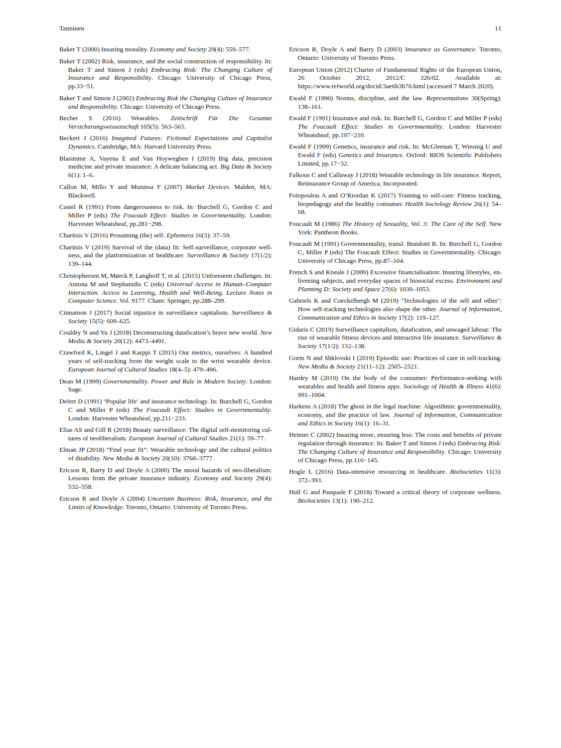Tanninen 11
Baker T (2000) Insuring morality. Economy and Society 29(4): 559–577.
Baker T (2002) Risk, insurance, and the social construction of responsibility. In: Baker T and Simon J (eds) Embracing Risk: The Changing Culture of Insurance and Responsibility. Chicago: University of Chicago Press, pp.33−51.
Baker T and Simon J (2002) Embracing Risk the Changing Culture of Insurance and Responsibility. Chicago: University of Chicago Press.
Becher S (2016) Wearables. Zeitschrift Für Die Gesamte Versicherungswissenschaft 105(5): 563–565.
Beckert J (2016) Imagined Futures: Fictional Expectations and Capitalist Dynamics. Cambridge, MA: Harvard University Press.
Blasimme A, Vayena E and Van Hoyweghen I (2019) Big data, precision medicine and private insurance: A delicate balancing act. Big Data & Society 6(1): 1–6.
Callon M, Millo Y and Muniesa F (2007) Market Devices. Malden, MA: Blackwell.
Castel R (1991) From dangerousness to risk. In: Burchell G, Gordon C and Miller P (eds) The Foucault Effect: Studies in Governmentality. London: Harvester Wheatsheaf, pp.281−298.
Charitsis V (2016) Prosuming (the) self. Ephemera 16(3): 37–59.
Charitsis V (2019) Survival of the (data) fit: Self-surveillance, corporate wellness, and the platformization of healthcare. Surveillance & Society 17(1/2): 139–144.
Christophersen M, Mørck P, Langhoff T, et al. (2015) Unforeseen challenges. In: Antona M and Stephanidis C (eds) Universal Access in Human–Computer Interaction. Access to Learning, Health and Well-Being. Lecture Notes in Computer Science. Vol. 9177. Cham: Springer, pp.288–299.
Cinnamon J (2017) Social injustice in surveillance capitalism. Surveillance & Society 15(5): 609–625.
Couldry N and Yu J (2018) Deconstructing datafication’s brave new world. New Media & Society 20(12): 4473–4491.
Crawford K, Lingel J and Karppi T (2015) Our metrics, ourselves: A hundred years of self-tracking from the weight scale to the wrist wearable device. European Journal of Cultural Studies 18(4–5): 479–496.
Dean M (1999) Governmentality. Power and Rule in Modern Society. London: Sage.
Defert D (1991) ‘Popular life’ and insurance technology. In: Burchell G, Gordon C and Miller P (eds) The Foucault Effect: Studies in Governmentality. London: Harvester Wheatsheaf, pp.211−233.
Elias AS and Gill R (2018) Beauty surveillance: The digital self-monitoring cultures of neoliberalism. European Journal of Cultural Studies 21(1): 59–77.
Elman JP (2018) “Find your fit”: Wearable technology and the cultural politics of disability. New Media & Society 20(10): 3760–3777.
Ericson R, Barry D and Doyle A (2000) The moral hazards of neo-liberalism: Lessons from the private insurance industry. Economy and Society 29(4): 532–558.
Ericson R and Doyle A (2004) Uncertain Business: Risk, Insurance, and the Limits of Knowledge. Toronto, Ontario: University of Toronto Press.
Ericson R, Doyle A and Barry D (2003) Insurance as Governance. Toronto, Ontario: University of Toronto Press.
European Union (2012) Charter of Fundamental Rights of the European Union, 26 October 2012, 2012/C 326/02. Available at: https://www.refworld.org/docid/3ae6b3b70.html (accessed 7 March 2020).
Ewald F (1990) Norms, discipline, and the law. Representations 30(Spring): 138–161.
Ewald F (1991) Insurance and risk. In: Burchell G, Gordon C and Miller P (eds) The Foucault Effect: Studies in Governmentality. London: Harvester Wheatsheaf, pp.197−210.
Ewald F (1999) Genetics, insurance and risk. In: McGleenan T, Wiesing U and Ewald F (eds) Genetics and Insurance. Oxford: BIOS Scientific Publishers Limited, pp.17−32.
Falkous C and Callaway J (2018) Wearable technology in life insurance. Report, Reinsurance Group of America, Incorporated.
Fotopoulou A and O’Riordan K (2017) Training to self-care: Fitness tracking, biopedagogy and the healthy consumer. Health Sociology Review 26(1): 54–68.
Foucault M (1986) The History of Sexuality, Vol. 3: The Care of the Self. New York: Pantheon Books.
Foucault M (1991) Governmentality, transl. Braidotti R. In: Burchell G, Gordon C, Miller P (eds) The Foucault Effect: Studies in Governmentality. Chicago: University of Chicago Press, pp.87–104.
French S and Kneale J (2009) Excessive financialisation: Insuring lifestyles, enlivening subjects, and everyday spaces of biosocial excess. Environment and Planning D: Society and Space 27(6): 1030–1053.
Gabriels K and Coeckelbergh M (2019) ‘Technologies of the self and other’: How self-tracking technologies also shape the other. Journal of Information, Communication and Ethics in Society 17(2): 119–127.
Gidaris C (2019) Surveillance capitalism, datafication, and unwaged labour: The rise of wearable fitness devices and interactive life insurance. Surveillance & Society 17(1/2): 132–138.
Gorm N and Shklovski I (2019) Episodic use: Practices of care in self-tracking. New Media & Society 21(11–12): 2505–2521.
Hardey M (2019) On the body of the consumer: Performance-seeking with wearables and health and fitness apps. Sociology of Health & Illness 41(6): 991–1004.
Harkens A (2018) The ghost in the legal machine: Algorithmic governmentality, economy, and the practice of law. Journal of Information, Communication and Ethics in Society 16(1): 16–31.
Heimer C (2002) Insuring more, ensuring less: The costs and benefits of private regulation through insurance. In: Baker T and Simon J (eds) Embracing Risk: The Changing Culture of Insurance and Responsibility. Chicago: University of Chicago Press, pp.116−145.
Hogle L (2016) Data-intensive resourcing in healthcare. BioSocieties 11(3): 372–393.
Hull G and Pasquale F (2018) Toward a critical theory of corporate wellness. BioSocieties 13(1): 190–212.